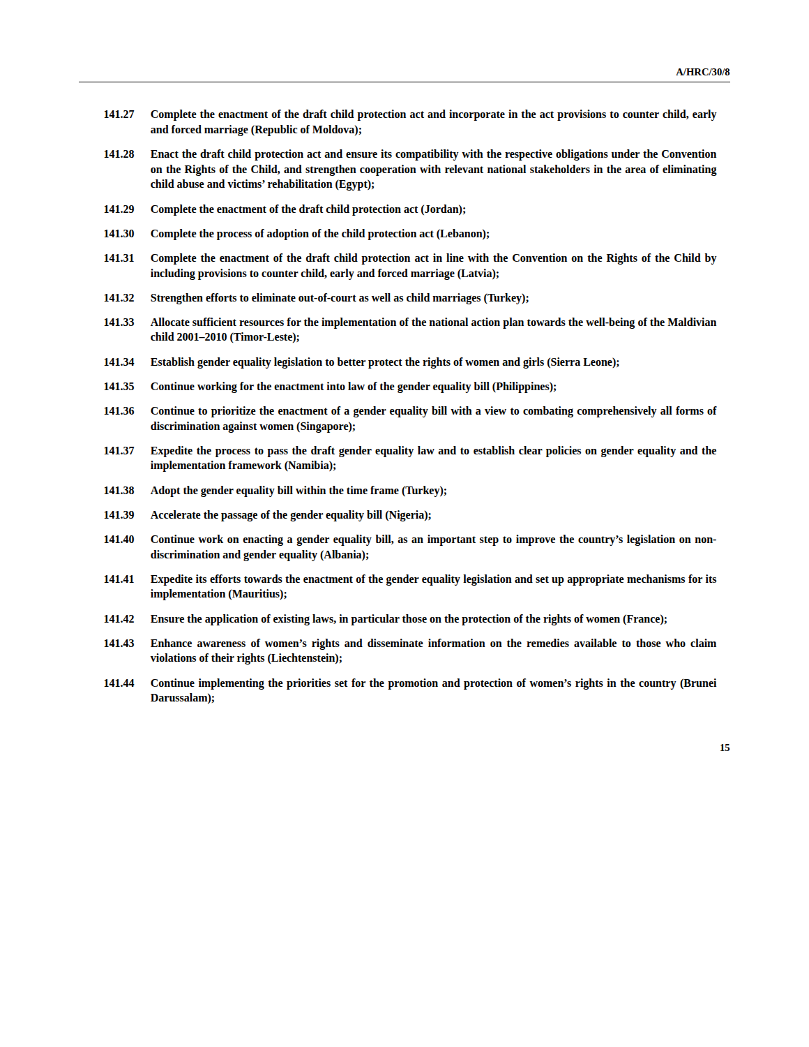A/HRC/30/8
141.27 Complete the enactment of the draft child protection act and incorporate in the act provisions to counter child, early and forced marriage (Republic of Moldova);
141.28 Enact the draft child protection act and ensure its compatibility with the respective obligations under the Convention on the Rights of the Child, and strengthen cooperation with relevant national stakeholders in the area of eliminating child abuse and victims’ rehabilitation (Egypt);
141.29 Complete the enactment of the draft child protection act (Jordan);
141.30 Complete the process of adoption of the child protection act (Lebanon);
141.31 Complete the enactment of the draft child protection act in line with the Convention on the Rights of the Child by including provisions to counter child, early and forced marriage (Latvia);
141.32 Strengthen efforts to eliminate out-of-court as well as child marriages (Turkey);
141.33 Allocate sufficient resources for the implementation of the national action plan towards the well-being of the Maldivian child 2001–2010 (Timor-Leste);
141.34 Establish gender equality legislation to better protect the rights of women and girls (Sierra Leone);
141.35 Continue working for the enactment into law of the gender equality bill (Philippines);
141.36 Continue to prioritize the enactment of a gender equality bill with a view to combating comprehensively all forms of discrimination against women (Singapore);
141.37 Expedite the process to pass the draft gender equality law and to establish clear policies on gender equality and the implementation framework (Namibia);
141.38 Adopt the gender equality bill within the time frame (Turkey);
141.39 Accelerate the passage of the gender equality bill (Nigeria);
141.40 Continue work on enacting a gender equality bill, as an important step to improve the country’s legislation on non-discrimination and gender equality (Albania);
141.41 Expedite its efforts towards the enactment of the gender equality legislation and set up appropriate mechanisms for its implementation (Mauritius);
141.42 Ensure the application of existing laws, in particular those on the protection of the rights of women (France);
141.43 Enhance awareness of women’s rights and disseminate information on the remedies available to those who claim violations of their rights (Liechtenstein);
141.44 Continue implementing the priorities set for the promotion and protection of women’s rights in the country (Brunei Darussalam);
15